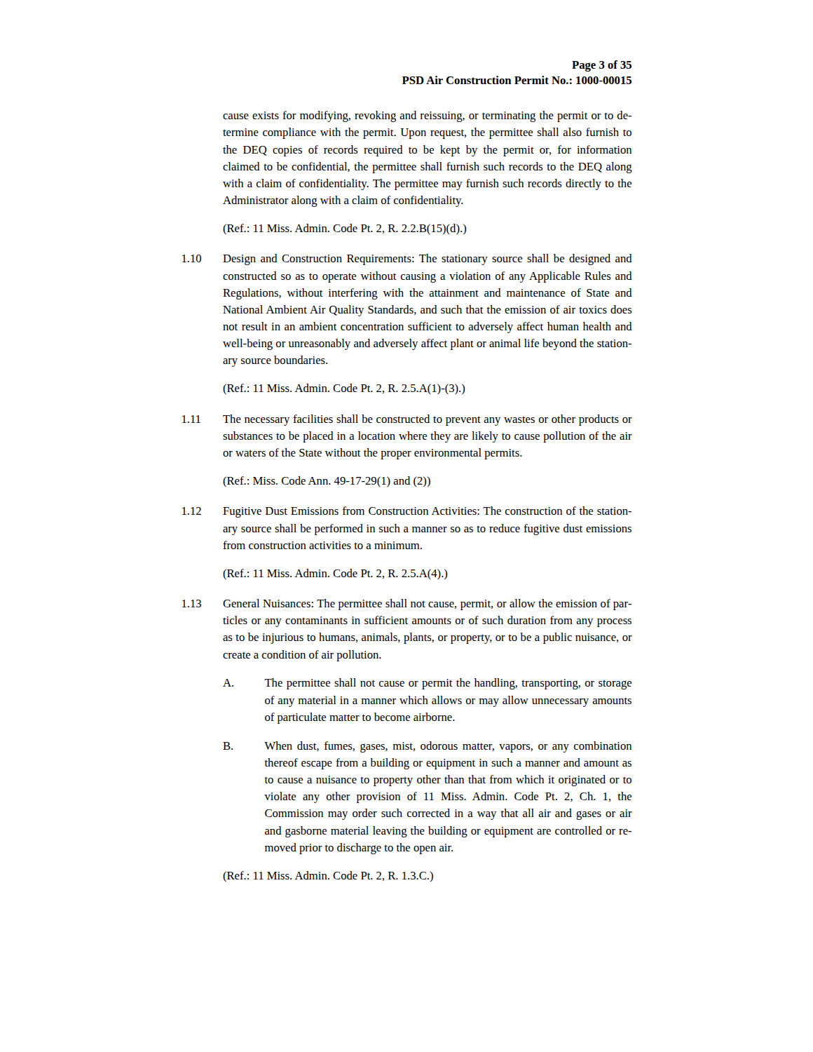Page 3 of 35 PSD Air Construction Permit No.: 1000-00015
cause exists for modifying, revoking and reissuing, or terminating the permit or to determine compliance with the permit. Upon request, the permittee shall also furnish to the DEQ copies of records required to be kept by the permit or, for information claimed to be confidential, the permittee shall furnish such records to the DEQ along with a claim of confidentiality. The permittee may furnish such records directly to the Administrator along with a claim of confidentiality.
(Ref.: 11 Miss. Admin. Code Pt. 2, R. 2.2.B(15)(d).)
1.10
Design and Construction Requirements: The stationary source shall be designed and constructed so as to operate without causing a violation of any Applicable Rules and Regulations, without interfering with the attainment and maintenance of State and National Ambient Air Quality Standards, and such that the emission of air toxics does not result in an ambient concentration sufficient to adversely affect human health and well-being or unreasonably and adversely affect plant or animal life beyond the stationary source boundaries.
(Ref.: 11 Miss. Admin. Code Pt. 2, R. 2.5.A(1)-(3).)
1.11
The necessary facilities shall be constructed to prevent any wastes or other products or substances to be placed in a location where they are likely to cause pollution of the air or waters of the State without the proper environmental permits.
(Ref.: Miss. Code Ann. 49-17-29(1) and (2))
1.12
Fugitive Dust Emissions from Construction Activities: The construction of the stationary source shall be performed in such a manner so as to reduce fugitive dust emissions from construction activities to a minimum.
(Ref.: 11 Miss. Admin. Code Pt. 2, R. 2.5.A(4).)
1.13
General Nuisances: The permittee shall not cause, permit, or allow the emission of particles or any contaminants in sufficient amounts or of such duration from any process as to be injurious to humans, animals, plants, or property, or to be a public nuisance, or create a condition of air pollution.
A.
The permittee shall not cause or permit the handling, transporting, or storage of any material in a manner which allows or may allow unnecessary amounts of particulate matter to become airborne.
B.
When dust, fumes, gases, mist, odorous matter, vapors, or any combination thereof escape from a building or equipment in such a manner and amount as to cause a nuisance to property other than that from which it originated or to violate any other provision of 11 Miss. Admin. Code Pt. 2, Ch. 1, the Commission may order such corrected in a way that all air and gases or air and gasborne material leaving the building or equipment are controlled or removed prior to discharge to the open air.
(Ref.: 11 Miss. Admin. Code Pt. 2, R. 1.3.C.)